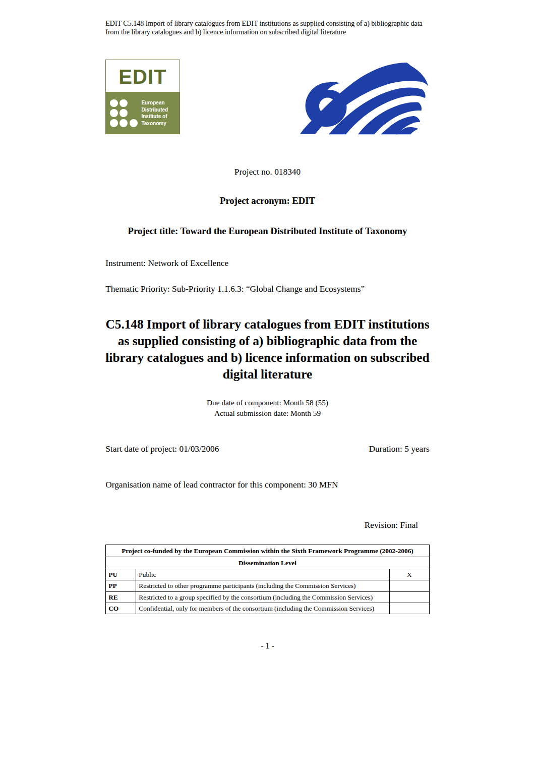EDIT C5.148 Import of library catalogues from EDIT institutions as supplied consisting of a) bibliographic data from the library catalogues and b) licence information on subscribed digital literature
EDIT
European
Distributed
Institute of
Taxonomy
Project no. 018340
Project acronym: EDIT
Project title: Toward the European Distributed Institute of Taxonomy
Instrument: Network of Excellence
Thematic Priority: Sub-Priority 1.1.6.3: “Global Change and Ecosystems”
C5.148 Import of library catalogues from EDIT institutions as supplied consisting of a) bibliographic data from the library catalogues and b) licence information on subscribed digital literature
Due date of component: Month 58 (55)
Actual submission date: Month 59
Start date of project: 01/03/2006 Duration: 5 years
Organisation name of lead contractor for this component: 30 MFN
Revision: Final
| Project co-funded by the European Commission within the Sixth Framework Programme (2002-2006) |
| Dissemination Level |
| PU | Public | X |
| PP | Restricted to other programme participants (including the Commission Services) | |
| RE | Restricted to a group specified by the consortium (including the Commission Services) | |
| CO | Confidential, only for members of the consortium (including the Commission Services) | |
- 1 -